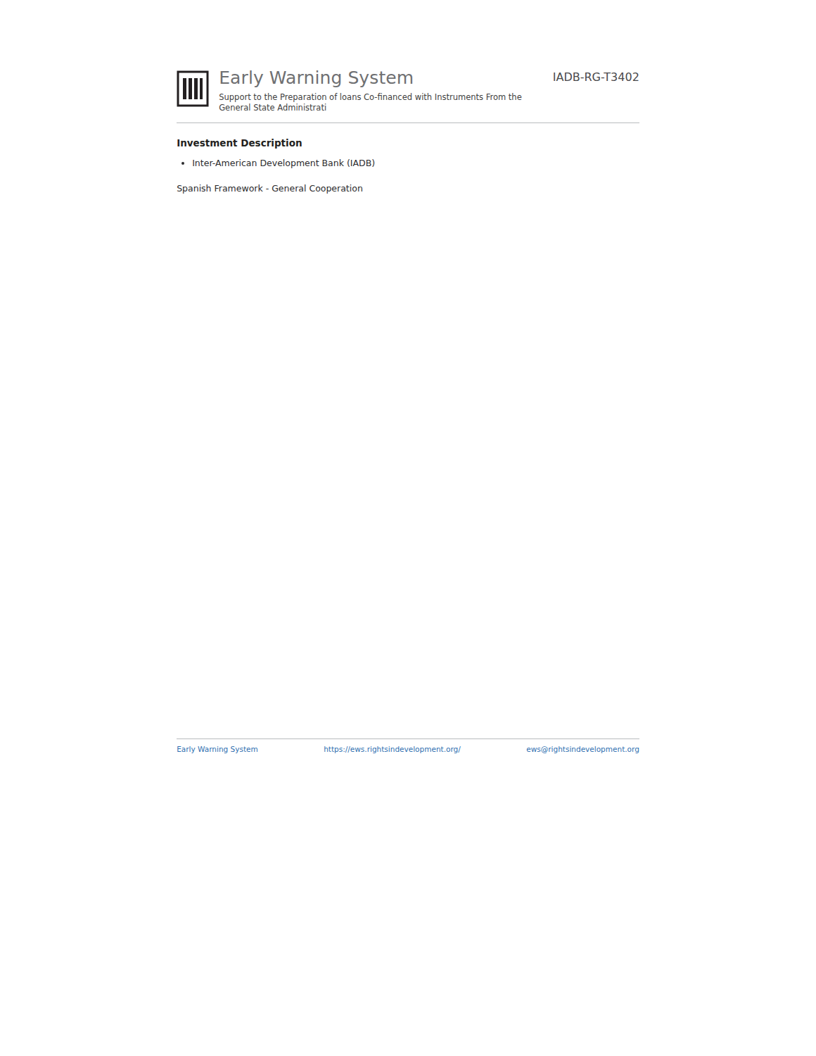Early Warning System
Support to the Preparation of loans Co-financed with Instruments From the General State Administrati
IADB-RG-T3402
Investment Description
Inter-American Development Bank (IADB)
Spanish Framework - General Cooperation
Early Warning System
https://ews.rightsindevelopment.org/
ews@rightsindevelopment.org